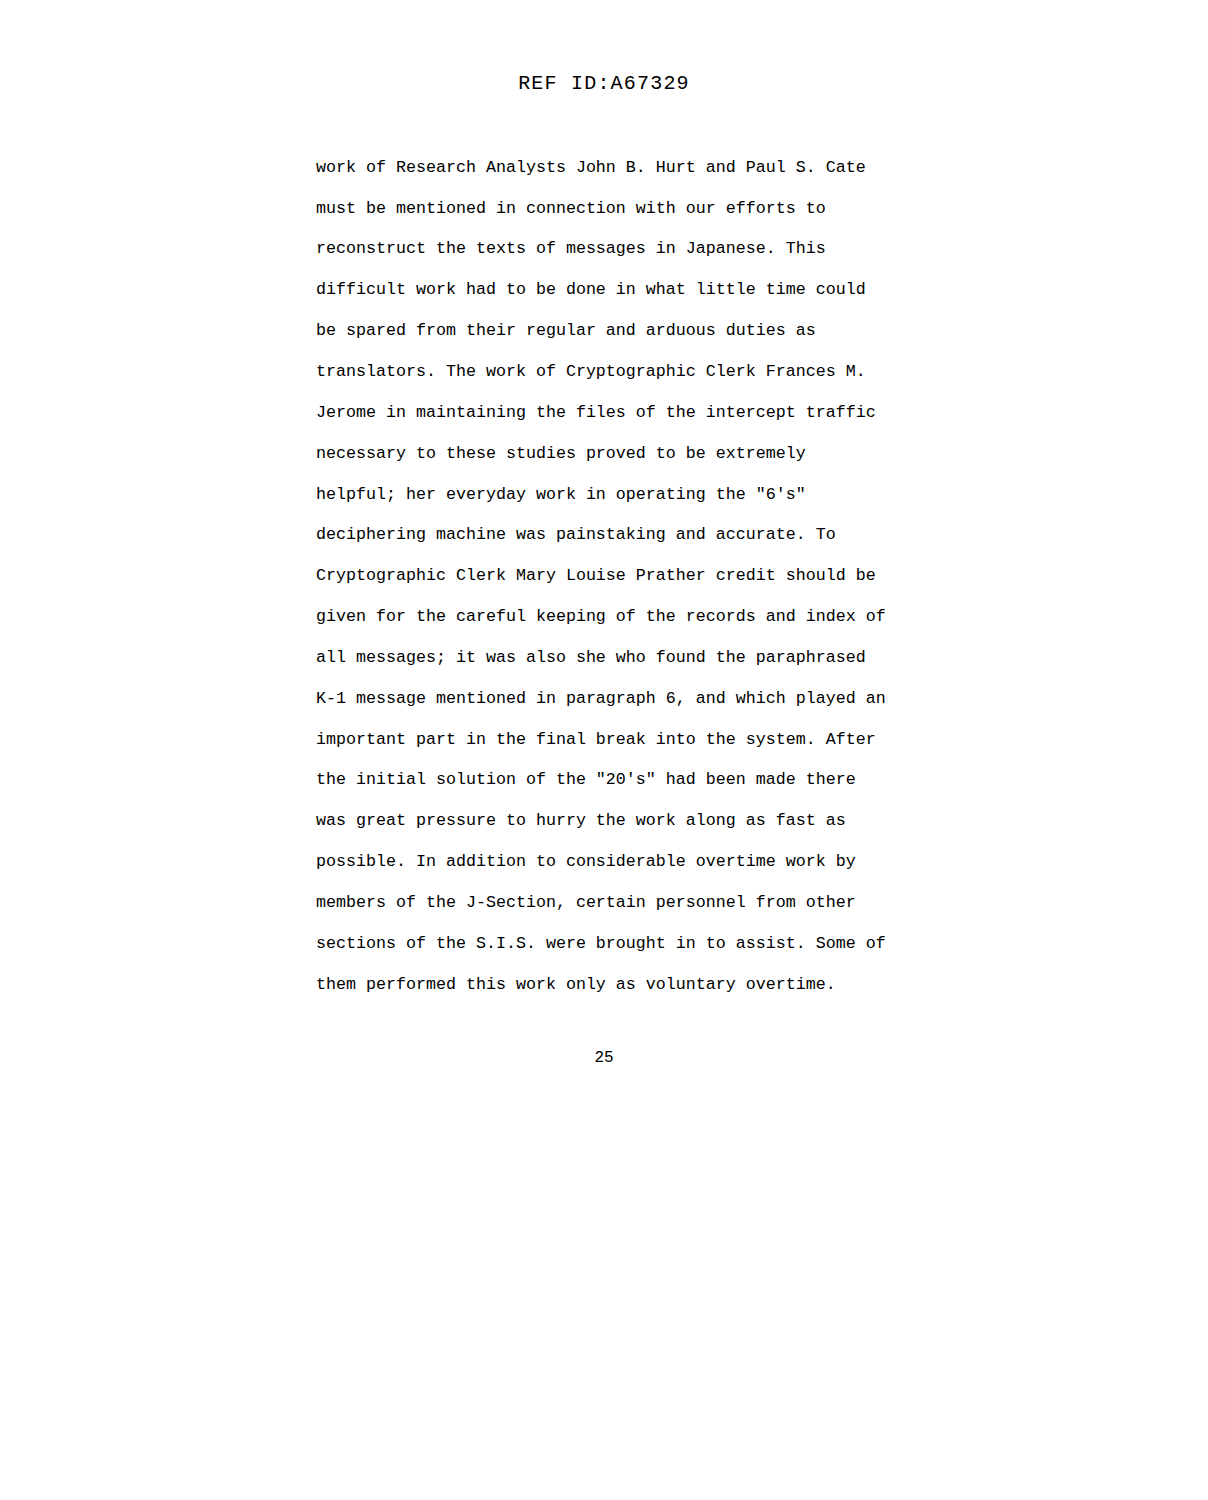REF ID:A67329
work of Research Analysts John B. Hurt and Paul S. Cate must be mentioned in connection with our efforts to reconstruct the texts of messages in Japanese. This difficult work had to be done in what little time could be spared from their regular and arduous duties as translators. The work of Cryptographic Clerk Frances M. Jerome in maintaining the files of the intercept traffic necessary to these studies proved to be extremely helpful; her everyday work in operating the "6's" deciphering machine was painstaking and accurate. To Cryptographic Clerk Mary Louise Prather credit should be given for the careful keeping of the records and index of all messages; it was also she who found the paraphrased K-1 message mentioned in paragraph 6, and which played an important part in the final break into the system. After the initial solution of the "20's" had been made there was great pressure to hurry the work along as fast as possible. In addition to considerable overtime work by members of the J-Section, certain personnel from other sections of the S.I.S. were brought in to assist. Some of them performed this work only as voluntary overtime.
25